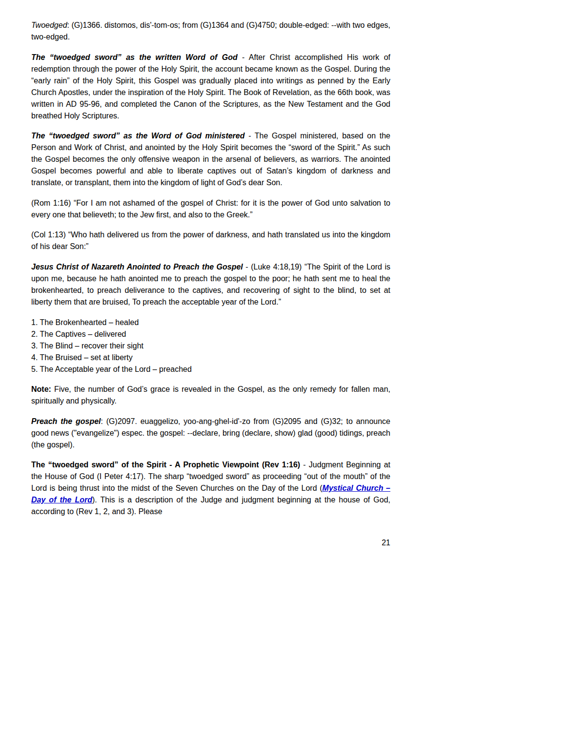Twoedged: (G)1366. distomos, dis'-tom-os; from (G)1364 and (G)4750; double-edged: --with two edges, two-edged.
The “twoedged sword” as the written Word of God - After Christ accomplished His work of redemption through the power of the Holy Spirit, the account became known as the Gospel. During the “early rain” of the Holy Spirit, this Gospel was gradually placed into writings as penned by the Early Church Apostles, under the inspiration of the Holy Spirit. The Book of Revelation, as the 66th book, was written in AD 95-96, and completed the Canon of the Scriptures, as the New Testament and the God breathed Holy Scriptures.
The “twoedged sword” as the Word of God ministered - The Gospel ministered, based on the Person and Work of Christ, and anointed by the Holy Spirit becomes the “sword of the Spirit.” As such the Gospel becomes the only offensive weapon in the arsenal of believers, as warriors. The anointed Gospel becomes powerful and able to liberate captives out of Satan’s kingdom of darkness and translate, or transplant, them into the kingdom of light of God’s dear Son.
(Rom 1:16) “For I am not ashamed of the gospel of Christ: for it is the power of God unto salvation to every one that believeth; to the Jew first, and also to the Greek.”
(Col 1:13) “Who hath delivered us from the power of darkness, and hath translated us into the kingdom of his dear Son:”
Jesus Christ of Nazareth Anointed to Preach the Gospel - (Luke 4:18,19) “The Spirit of the Lord is upon me, because he hath anointed me to preach the gospel to the poor; he hath sent me to heal the brokenhearted, to preach deliverance to the captives, and recovering of sight to the blind, to set at liberty them that are bruised, To preach the acceptable year of the Lord.”
1. The Brokenhearted – healed
2. The Captives – delivered
3. The Blind – recover their sight
4. The Bruised – set at liberty
5. The Acceptable year of the Lord – preached
Note: Five, the number of God’s grace is revealed in the Gospel, as the only remedy for fallen man, spiritually and physically.
Preach the gospel: (G)2097. euaggelizo, yoo-ang-ghel-id'-zo from (G)2095 and (G)32; to announce good news ("evangelize") espec. the gospel: --declare, bring (declare, show) glad (good) tidings, preach (the gospel).
The “twoedged sword” of the Spirit - A Prophetic Viewpoint (Rev 1:16) - Judgment Beginning at the House of God (I Peter 4:17). The sharp “twoedged sword” as proceeding “out of the mouth” of the Lord is being thrust into the midst of the Seven Churches on the Day of the Lord (Mystical Church – Day of the Lord). This is a description of the Judge and judgment beginning at the house of God, according to (Rev 1, 2, and 3). Please
21